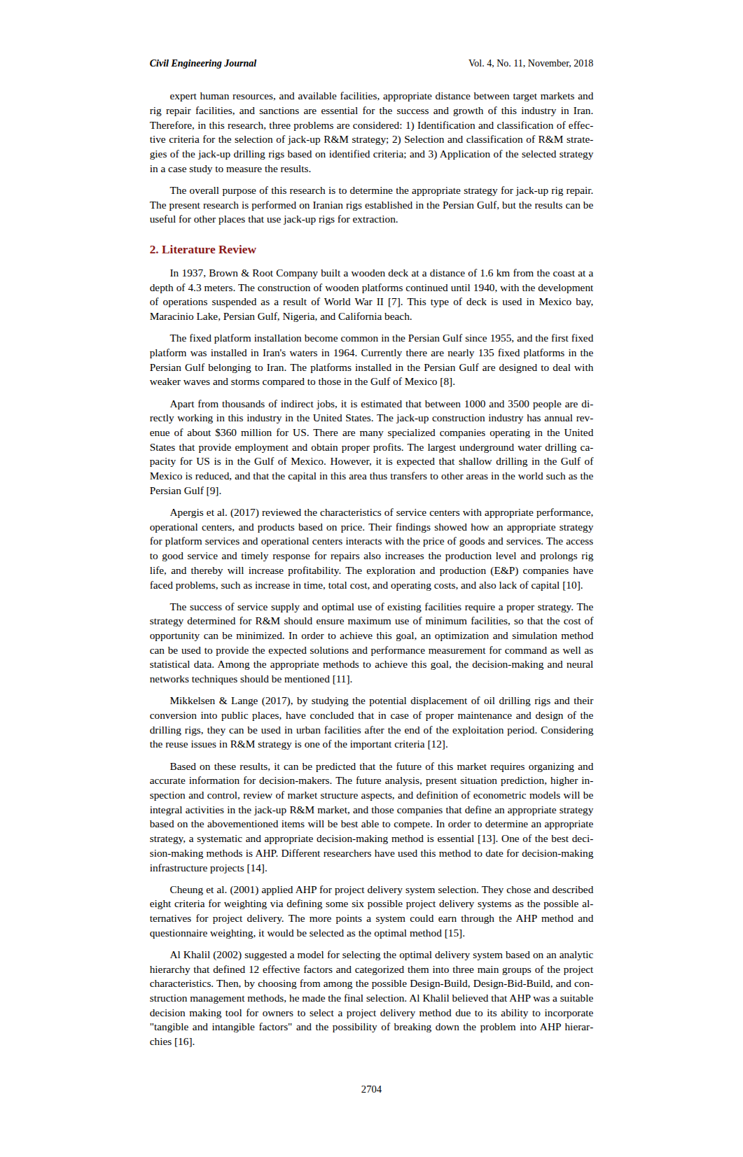Civil Engineering Journal Vol. 4, No. 11, November, 2018
expert human resources, and available facilities, appropriate distance between target markets and rig repair facilities, and sanctions are essential for the success and growth of this industry in Iran. Therefore, in this research, three problems are considered: 1) Identification and classification of effective criteria for the selection of jack-up R&M strategy; 2) Selection and classification of R&M strategies of the jack-up drilling rigs based on identified criteria; and 3) Application of the selected strategy in a case study to measure the results.
The overall purpose of this research is to determine the appropriate strategy for jack-up rig repair. The present research is performed on Iranian rigs established in the Persian Gulf, but the results can be useful for other places that use jack-up rigs for extraction.
2. Literature Review
In 1937, Brown & Root Company built a wooden deck at a distance of 1.6 km from the coast at a depth of 4.3 meters. The construction of wooden platforms continued until 1940, with the development of operations suspended as a result of World War II [7]. This type of deck is used in Mexico bay, Maracinio Lake, Persian Gulf, Nigeria, and California beach.
The fixed platform installation become common in the Persian Gulf since 1955, and the first fixed platform was installed in Iran's waters in 1964. Currently there are nearly 135 fixed platforms in the Persian Gulf belonging to Iran. The platforms installed in the Persian Gulf are designed to deal with weaker waves and storms compared to those in the Gulf of Mexico [8].
Apart from thousands of indirect jobs, it is estimated that between 1000 and 3500 people are directly working in this industry in the United States. The jack-up construction industry has annual revenue of about $360 million for US. There are many specialized companies operating in the United States that provide employment and obtain proper profits. The largest underground water drilling capacity for US is in the Gulf of Mexico. However, it is expected that shallow drilling in the Gulf of Mexico is reduced, and that the capital in this area thus transfers to other areas in the world such as the Persian Gulf [9].
Apergis et al. (2017) reviewed the characteristics of service centers with appropriate performance, operational centers, and products based on price. Their findings showed how an appropriate strategy for platform services and operational centers interacts with the price of goods and services. The access to good service and timely response for repairs also increases the production level and prolongs rig life, and thereby will increase profitability. The exploration and production (E&P) companies have faced problems, such as increase in time, total cost, and operating costs, and also lack of capital [10].
The success of service supply and optimal use of existing facilities require a proper strategy. The strategy determined for R&M should ensure maximum use of minimum facilities, so that the cost of opportunity can be minimized. In order to achieve this goal, an optimization and simulation method can be used to provide the expected solutions and performance measurement for command as well as statistical data. Among the appropriate methods to achieve this goal, the decision-making and neural networks techniques should be mentioned [11].
Mikkelsen & Lange (2017), by studying the potential displacement of oil drilling rigs and their conversion into public places, have concluded that in case of proper maintenance and design of the drilling rigs, they can be used in urban facilities after the end of the exploitation period. Considering the reuse issues in R&M strategy is one of the important criteria [12].
Based on these results, it can be predicted that the future of this market requires organizing and accurate information for decision-makers. The future analysis, present situation prediction, higher inspection and control, review of market structure aspects, and definition of econometric models will be integral activities in the jack-up R&M market, and those companies that define an appropriate strategy based on the abovementioned items will be best able to compete. In order to determine an appropriate strategy, a systematic and appropriate decision-making method is essential [13]. One of the best decision-making methods is AHP. Different researchers have used this method to date for decision-making infrastructure projects [14].
Cheung et al. (2001) applied AHP for project delivery system selection. They chose and described eight criteria for weighting via defining some six possible project delivery systems as the possible alternatives for project delivery. The more points a system could earn through the AHP method and questionnaire weighting, it would be selected as the optimal method [15].
Al Khalil (2002) suggested a model for selecting the optimal delivery system based on an analytic hierarchy that defined 12 effective factors and categorized them into three main groups of the project characteristics. Then, by choosing from among the possible Design-Build, Design-Bid-Build, and construction management methods, he made the final selection. Al Khalil believed that AHP was a suitable decision making tool for owners to select a project delivery method due to its ability to incorporate "tangible and intangible factors" and the possibility of breaking down the problem into AHP hierarchies [16].
2704